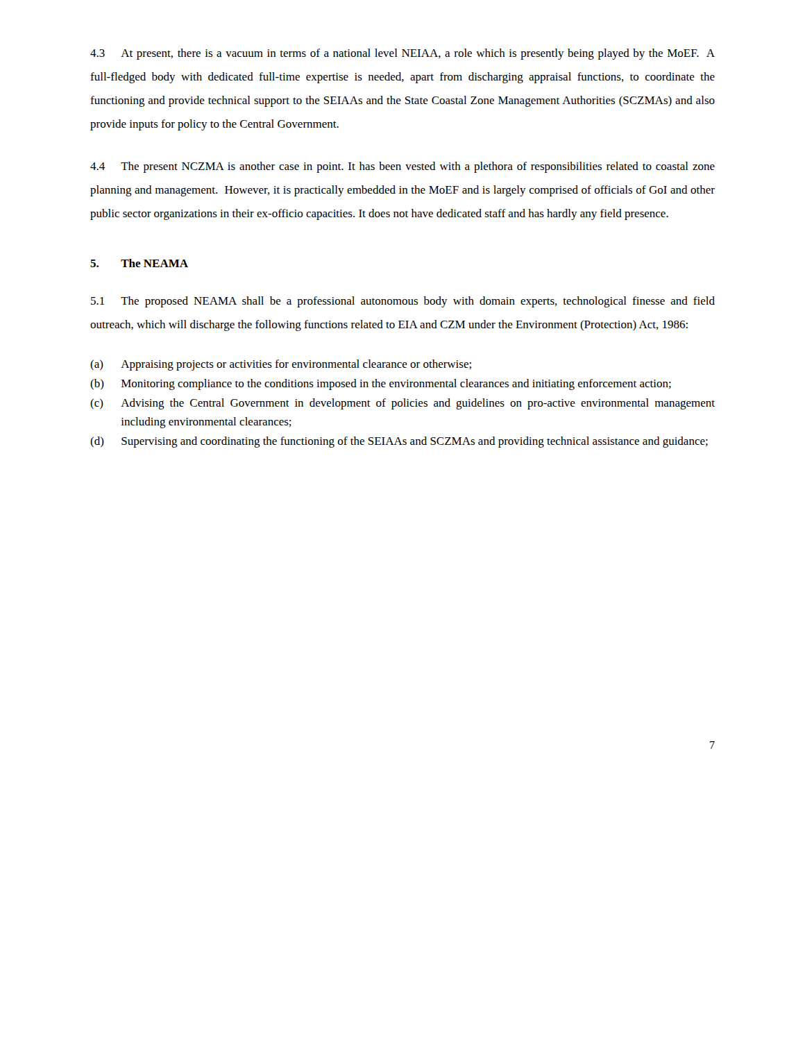4.3 At present, there is a vacuum in terms of a national level NEIAA, a role which is presently being played by the MoEF. A full-fledged body with dedicated full-time expertise is needed, apart from discharging appraisal functions, to coordinate the functioning and provide technical support to the SEIAAs and the State Coastal Zone Management Authorities (SCZMAs) and also provide inputs for policy to the Central Government.
4.4 The present NCZMA is another case in point. It has been vested with a plethora of responsibilities related to coastal zone planning and management. However, it is practically embedded in the MoEF and is largely comprised of officials of GoI and other public sector organizations in their ex-officio capacities. It does not have dedicated staff and has hardly any field presence.
5. The NEAMA
5.1 The proposed NEAMA shall be a professional autonomous body with domain experts, technological finesse and field outreach, which will discharge the following functions related to EIA and CZM under the Environment (Protection) Act, 1986:
(a) Appraising projects or activities for environmental clearance or otherwise;
(b) Monitoring compliance to the conditions imposed in the environmental clearances and initiating enforcement action;
(c) Advising the Central Government in development of policies and guidelines on pro-active environmental management including environmental clearances;
(d) Supervising and coordinating the functioning of the SEIAAs and SCZMAs and providing technical assistance and guidance;
7